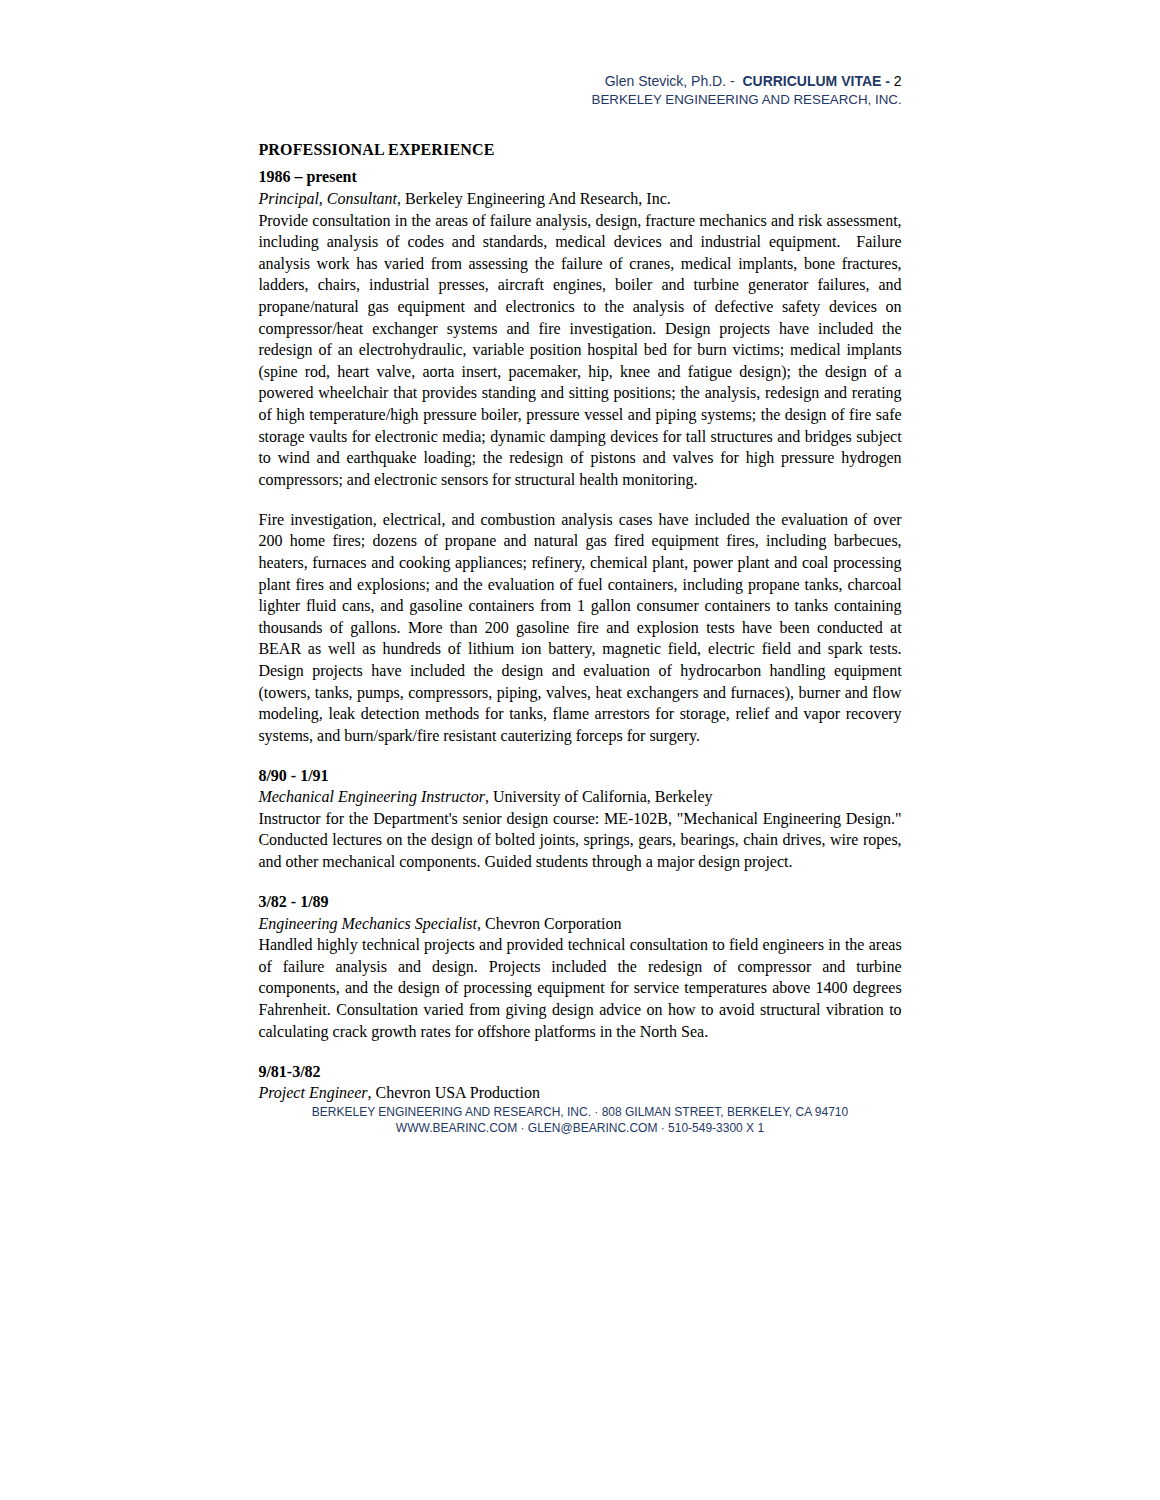Glen Stevick, Ph.D. - CURRICULUM VITAE - 2
BERKELEY ENGINEERING AND RESEARCH, INC.
PROFESSIONAL EXPERIENCE
1986 – present
Principal, Consultant, Berkeley Engineering And Research, Inc.
Provide consultation in the areas of failure analysis, design, fracture mechanics and risk assessment, including analysis of codes and standards, medical devices and industrial equipment. Failure analysis work has varied from assessing the failure of cranes, medical implants, bone fractures, ladders, chairs, industrial presses, aircraft engines, boiler and turbine generator failures, and propane/natural gas equipment and electronics to the analysis of defective safety devices on compressor/heat exchanger systems and fire investigation. Design projects have included the redesign of an electrohydraulic, variable position hospital bed for burn victims; medical implants (spine rod, heart valve, aorta insert, pacemaker, hip, knee and fatigue design); the design of a powered wheelchair that provides standing and sitting positions; the analysis, redesign and rerating of high temperature/high pressure boiler, pressure vessel and piping systems; the design of fire safe storage vaults for electronic media; dynamic damping devices for tall structures and bridges subject to wind and earthquake loading; the redesign of pistons and valves for high pressure hydrogen compressors; and electronic sensors for structural health monitoring.
Fire investigation, electrical, and combustion analysis cases have included the evaluation of over 200 home fires; dozens of propane and natural gas fired equipment fires, including barbecues, heaters, furnaces and cooking appliances; refinery, chemical plant, power plant and coal processing plant fires and explosions; and the evaluation of fuel containers, including propane tanks, charcoal lighter fluid cans, and gasoline containers from 1 gallon consumer containers to tanks containing thousands of gallons. More than 200 gasoline fire and explosion tests have been conducted at BEAR as well as hundreds of lithium ion battery, magnetic field, electric field and spark tests. Design projects have included the design and evaluation of hydrocarbon handling equipment (towers, tanks, pumps, compressors, piping, valves, heat exchangers and furnaces), burner and flow modeling, leak detection methods for tanks, flame arrestors for storage, relief and vapor recovery systems, and burn/spark/fire resistant cauterizing forceps for surgery.
8/90 - 1/91
Mechanical Engineering Instructor, University of California, Berkeley
Instructor for the Department's senior design course: ME-102B, "Mechanical Engineering Design." Conducted lectures on the design of bolted joints, springs, gears, bearings, chain drives, wire ropes, and other mechanical components. Guided students through a major design project.
3/82 - 1/89
Engineering Mechanics Specialist, Chevron Corporation
Handled highly technical projects and provided technical consultation to field engineers in the areas of failure analysis and design. Projects included the redesign of compressor and turbine components, and the design of processing equipment for service temperatures above 1400 degrees Fahrenheit. Consultation varied from giving design advice on how to avoid structural vibration to calculating crack growth rates for offshore platforms in the North Sea.
9/81-3/82
Project Engineer, Chevron USA Production
BERKELEY ENGINEERING AND RESEARCH, INC. · 808 GILMAN STREET, BERKELEY, CA 94710
WWW.BEARINC.COM · GLEN@BEARINC.COM · 510-549-3300 X 1